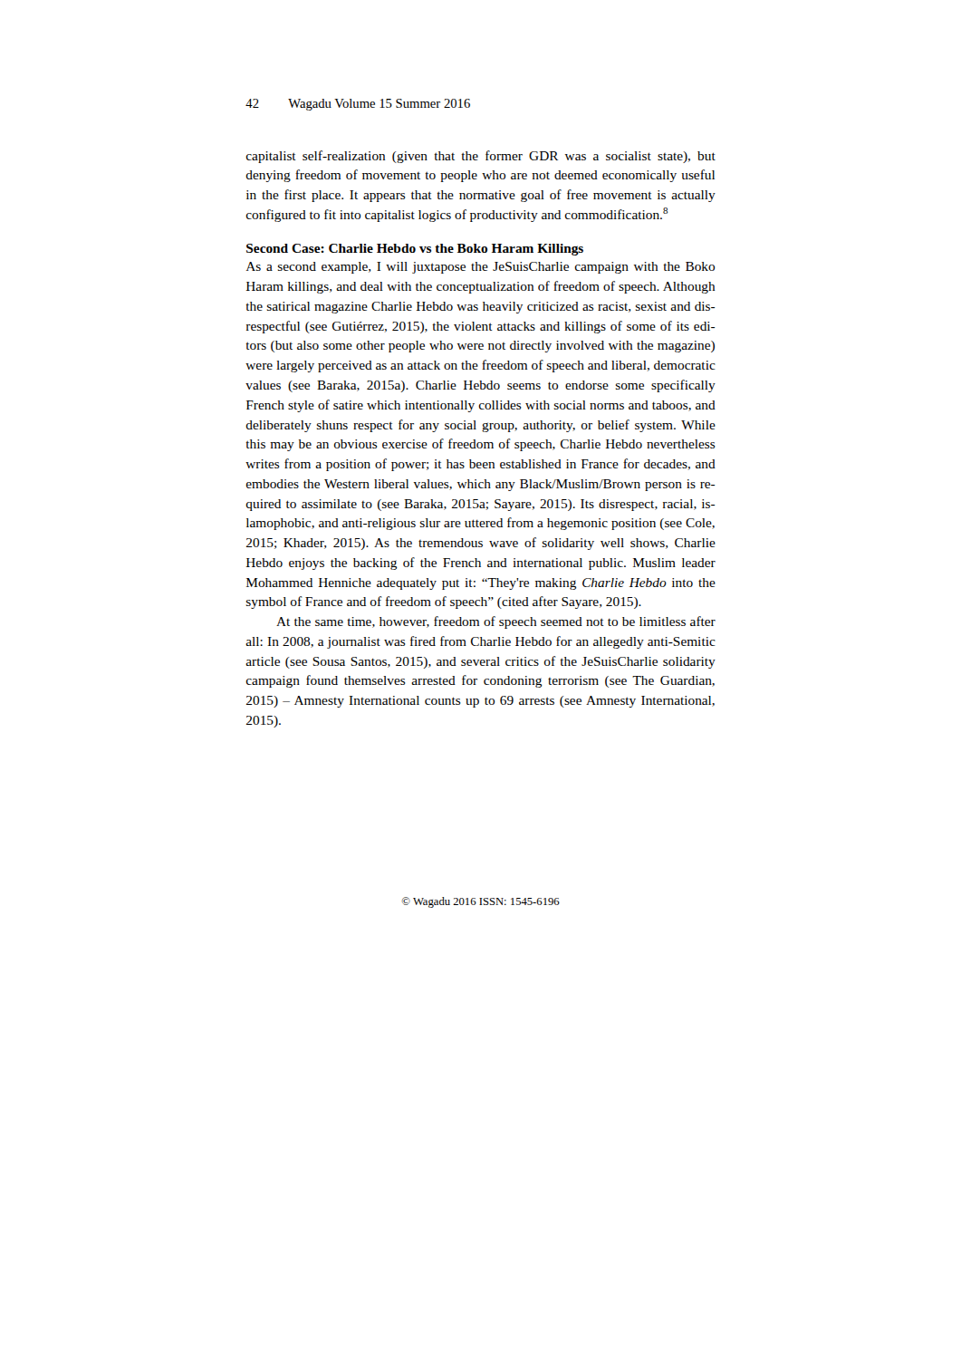42 Wagadu Volume 15 Summer 2016
capitalist self-realization (given that the former GDR was a socialist state), but denying freedom of movement to people who are not deemed economically useful in the first place. It appears that the normative goal of free movement is actually configured to fit into capitalist logics of productivity and commodification.8
Second Case: Charlie Hebdo vs the Boko Haram Killings
As a second example, I will juxtapose the JeSuisCharlie campaign with the Boko Haram killings, and deal with the conceptualization of freedom of speech. Although the satirical magazine Charlie Hebdo was heavily criticized as racist, sexist and disrespectful (see Gutiérrez, 2015), the violent attacks and killings of some of its editors (but also some other people who were not directly involved with the magazine) were largely perceived as an attack on the freedom of speech and liberal, democratic values (see Baraka, 2015a). Charlie Hebdo seems to endorse some specifically French style of satire which intentionally collides with social norms and taboos, and deliberately shuns respect for any social group, authority, or belief system. While this may be an obvious exercise of freedom of speech, Charlie Hebdo nevertheless writes from a position of power; it has been established in France for decades, and embodies the Western liberal values, which any Black/Muslim/Brown person is required to assimilate to (see Baraka, 2015a; Sayare, 2015). Its disrespect, racial, islamophobic, and anti-religious slur are uttered from a hegemonic position (see Cole, 2015; Khader, 2015). As the tremendous wave of solidarity well shows, Charlie Hebdo enjoys the backing of the French and international public. Muslim leader Mohammed Henniche adequately put it: “They're making Charlie Hebdo into the symbol of France and of freedom of speech” (cited after Sayare, 2015).
At the same time, however, freedom of speech seemed not to be limitless after all: In 2008, a journalist was fired from Charlie Hebdo for an allegedly anti-Semitic article (see Sousa Santos, 2015), and several critics of the JeSuisCharlie solidarity campaign found themselves arrested for condoning terrorism (see The Guardian, 2015) – Amnesty International counts up to 69 arrests (see Amnesty International, 2015).
© Wagadu 2016 ISSN: 1545-6196